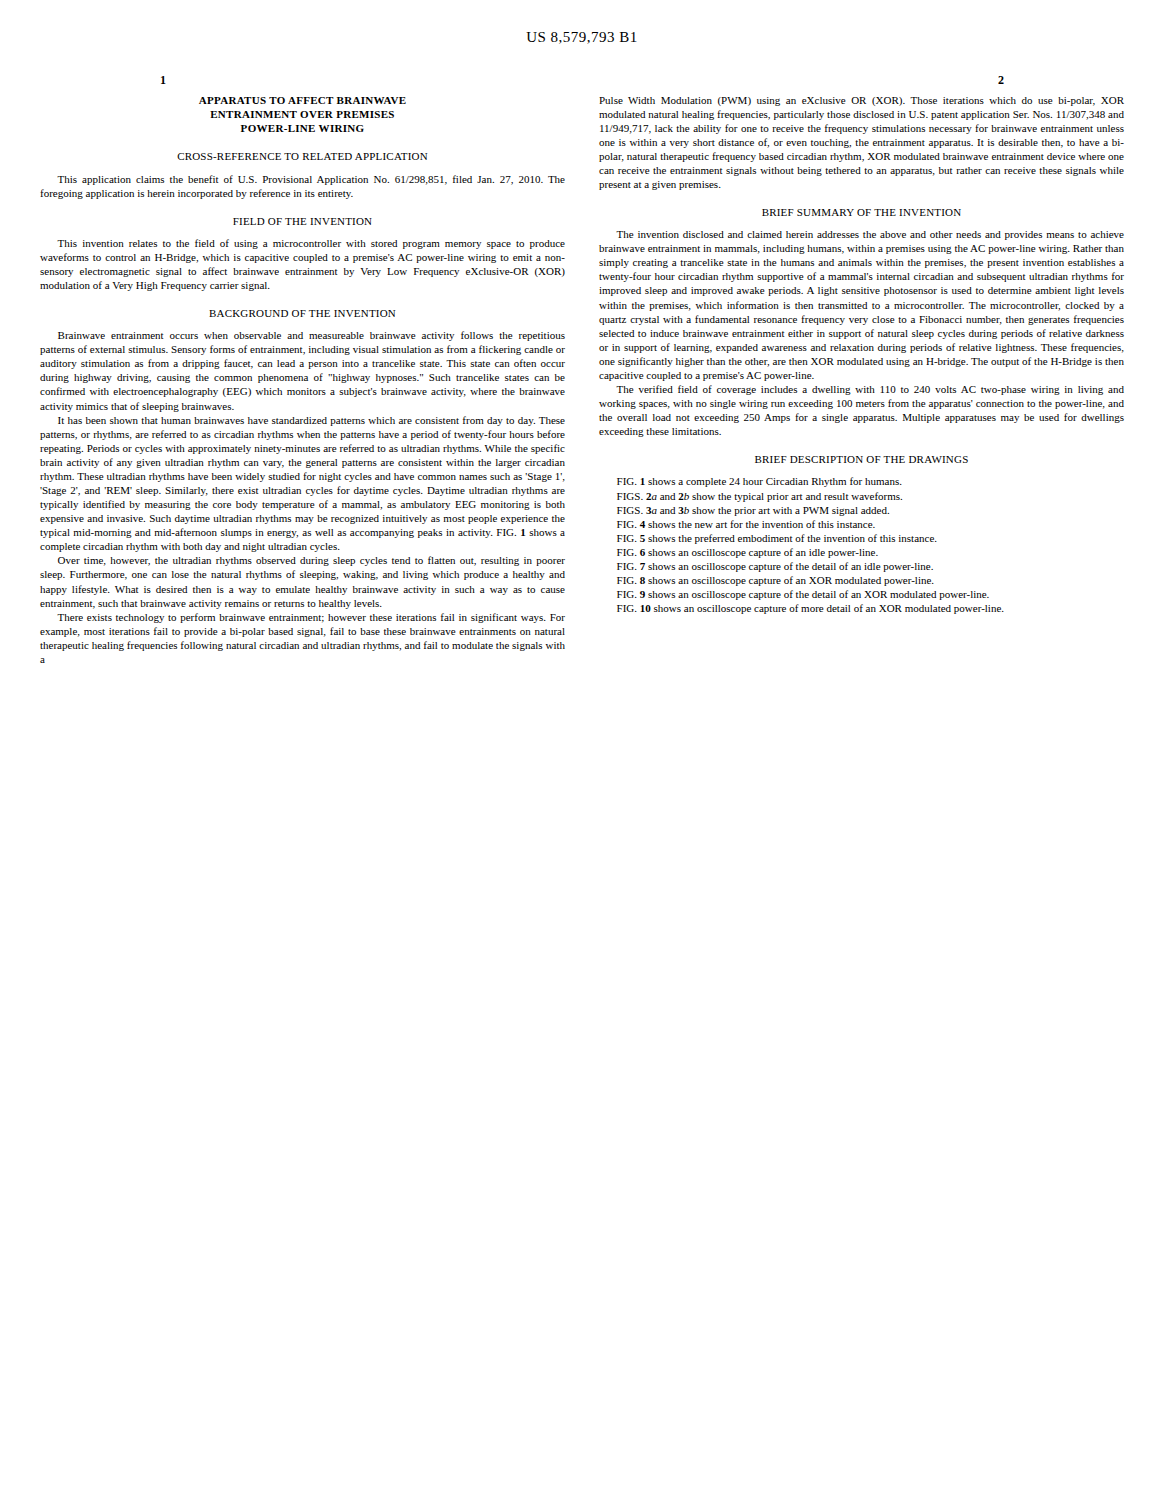US 8,579,793 B1
1 2
Apparatus to Affect Brainwave
Entrainment Over Premises
Power-Line Wiring
Cross-Reference to Related Application
This application claims the benefit of U.S. Provisional Application No. 61/298,851, filed Jan. 27, 2010. The foregoing application is herein incorporated by reference in its entirety.
Field of the Invention
This invention relates to the field of using a microcontroller with stored program memory space to produce waveforms to control an H-Bridge, which is capacitive coupled to a premise's AC power-line wiring to emit a non-sensory electromagnetic signal to affect brainwave entrainment by Very Low Frequency eXclusive-OR (XOR) modulation of a Very High Frequency carrier signal.
Background of the Invention
Brainwave entrainment occurs when observable and measureable brainwave activity follows the repetitious patterns of external stimulus. Sensory forms of entrainment, including visual stimulation as from a flickering candle or auditory stimulation as from a dripping faucet, can lead a person into a trancelike state. This state can often occur during highway driving, causing the common phenomena of "highway hypnoses." Such trancelike states can be confirmed with electroencephalography (EEG) which monitors a subject's brainwave activity, where the brainwave activity mimics that of sleeping brainwaves.
It has been shown that human brainwaves have standardized patterns which are consistent from day to day. These patterns, or rhythms, are referred to as circadian rhythms when the patterns have a period of twenty-four hours before repeating. Periods or cycles with approximately ninety-minutes are referred to as ultradian rhythms. While the specific brain activity of any given ultradian rhythm can vary, the general patterns are consistent within the larger circadian rhythm. These ultradian rhythms have been widely studied for night cycles and have common names such as 'Stage 1', 'Stage 2', and 'REM' sleep. Similarly, there exist ultradian cycles for daytime cycles. Daytime ultradian rhythms are typically identified by measuring the core body temperature of a mammal, as ambulatory EEG monitoring is both expensive and invasive. Such daytime ultradian rhythms may be recognized intuitively as most people experience the typical mid-morning and mid-afternoon slumps in energy, as well as accompanying peaks in activity. FIG. 1 shows a complete circadian rhythm with both day and night ultradian cycles.
Over time, however, the ultradian rhythms observed during sleep cycles tend to flatten out, resulting in poorer sleep. Furthermore, one can lose the natural rhythms of sleeping, waking, and living which produce a healthy and happy lifestyle. What is desired then is a way to emulate healthy brainwave activity in such a way as to cause entrainment, such that brainwave activity remains or returns to healthy levels.
There exists technology to perform brainwave entrainment; however these iterations fail in significant ways. For example, most iterations fail to provide a bi-polar based signal, fail to base these brainwave entrainments on natural therapeutic healing frequencies following natural circadian and ultradian rhythms, and fail to modulate the signals with a
Pulse Width Modulation (PWM) using an eXclusive OR (XOR). Those iterations which do use bi-polar, XOR modulated natural healing frequencies, particularly those disclosed in U.S. patent application Ser. Nos. 11/307,348 and 11/949,717, lack the ability for one to receive the frequency stimulations necessary for brainwave entrainment unless one is within a very short distance of, or even touching, the entrainment apparatus. It is desirable then, to have a bi-polar, natural therapeutic frequency based circadian rhythm, XOR modulated brainwave entrainment device where one can receive the entrainment signals without being tethered to an apparatus, but rather can receive these signals while present at a given premises.
Brief Summary of the Invention
The invention disclosed and claimed herein addresses the above and other needs and provides means to achieve brainwave entrainment in mammals, including humans, within a premises using the AC power-line wiring. Rather than simply creating a trancelike state in the humans and animals within the premises, the present invention establishes a twenty-four hour circadian rhythm supportive of a mammal's internal circadian and subsequent ultradian rhythms for improved sleep and improved awake periods. A light sensitive photosensor is used to determine ambient light levels within the premises, which information is then transmitted to a microcontroller. The microcontroller, clocked by a quartz crystal with a fundamental resonance frequency very close to a Fibonacci number, then generates frequencies selected to induce brainwave entrainment either in support of natural sleep cycles during periods of relative darkness or in support of learning, expanded awareness and relaxation during periods of relative lightness. These frequencies, one significantly higher than the other, are then XOR modulated using an H-bridge. The output of the H-Bridge is then capacitive coupled to a premise's AC power-line.
The verified field of coverage includes a dwelling with 110 to 240 volts AC two-phase wiring in living and working spaces, with no single wiring run exceeding 100 meters from the apparatus' connection to the power-line, and the overall load not exceeding 250 Amps for a single apparatus. Multiple apparatuses may be used for dwellings exceeding these limitations.
Brief Description of the Drawings
FIG. 1 shows a complete 24 hour Circadian Rhythm for humans.
FIGS. 2 a and 2 b show the typical prior art and result waveforms.
FIGS. 3 a and 3 b show the prior art with a PWM signal added.
FIG. 4 shows the new art for the invention of this instance.
FIG. 5 shows the preferred embodiment of the invention of this instance.
FIG. 6 shows an oscilloscope capture of an idle power-line.
FIG. 7 shows an oscilloscope capture of the detail of an idle power-line.
FIG. 8 shows an oscilloscope capture of an XOR modulated power-line.
FIG. 9 shows an oscilloscope capture of the detail of an XOR modulated power-line.
FIG. 10 shows an oscilloscope capture of more detail of an XOR modulated power-line.